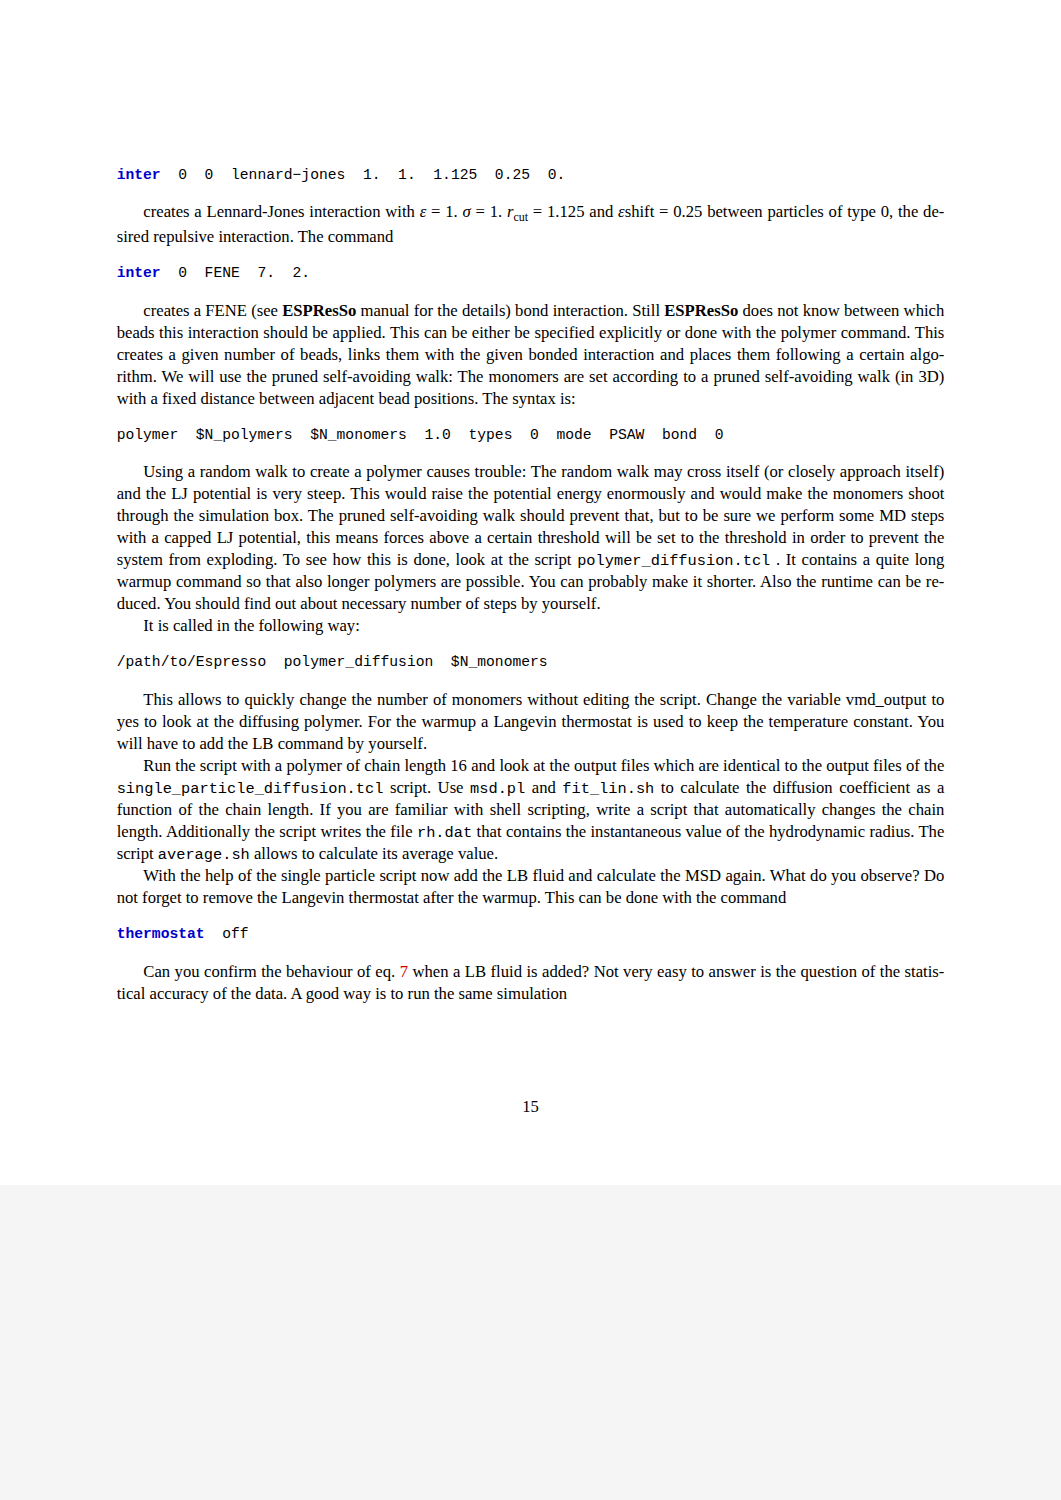inter  0  0  lennard−jones  1.  1.  1.125  0.25  0.
creates a Lennard-Jones interaction with ε = 1. σ = 1. rcut = 1.125 and εshift = 0.25 between particles of type 0, the desired repulsive interaction. The command
inter  0  FENE  7.  2.
creates a FENE (see ESPResSo manual for the details) bond interaction. Still ESPResSo does not know between which beads this interaction should be applied. This can be either be specified explicitly or done with the polymer command. This creates a given number of beads, links them with the given bonded interaction and places them following a certain algorithm. We will use the pruned self-avoiding walk: The monomers are set according to a pruned self-avoiding walk (in 3D) with a fixed distance between adjacent bead positions. The syntax is:
polymer  $N_polymers  $N_monomers  1.0  types  0  mode  PSAW  bond  0
Using a random walk to create a polymer causes trouble: The random walk may cross itself (or closely approach itself) and the LJ potential is very steep. This would raise the potential energy enormously and would make the monomers shoot through the simulation box. The pruned self-avoiding walk should prevent that, but to be sure we perform some MD steps with a capped LJ potential, this means forces above a certain threshold will be set to the threshold in order to prevent the system from exploding. To see how this is done, look at the script polymer_diffusion.tcl . It contains a quite long warmup command so that also longer polymers are possible. You can probably make it shorter. Also the runtime can be reduced. You should find out about necessary number of steps by yourself.
It is called in the following way:
/path/to/Espresso  polymer_diffusion  $N_monomers
This allows to quickly change the number of monomers without editing the script. Change the variable vmd_output to yes to look at the diffusing polymer. For the warmup a Langevin thermostat is used to keep the temperature constant. You will have to add the LB command by yourself.
Run the script with a polymer of chain length 16 and look at the output files which are identical to the output files of the single_particle_diffusion.tcl script. Use msd.pl and fit_lin.sh to calculate the diffusion coefficient as a function of the chain length. If you are familiar with shell scripting, write a script that automatically changes the chain length. Additionally the script writes the file rh.dat that contains the instantaneous value of the hydrodynamic radius. The script average.sh allows to calculate its average value.
With the help of the single particle script now add the LB fluid and calculate the MSD again. What do you observe? Do not forget to remove the Langevin thermostat after the warmup. This can be done with the command
thermostat  off
Can you confirm the behaviour of eq. 7 when a LB fluid is added? Not very easy to answer is the question of the statistical accuracy of the data. A good way is to run the same simulation
15